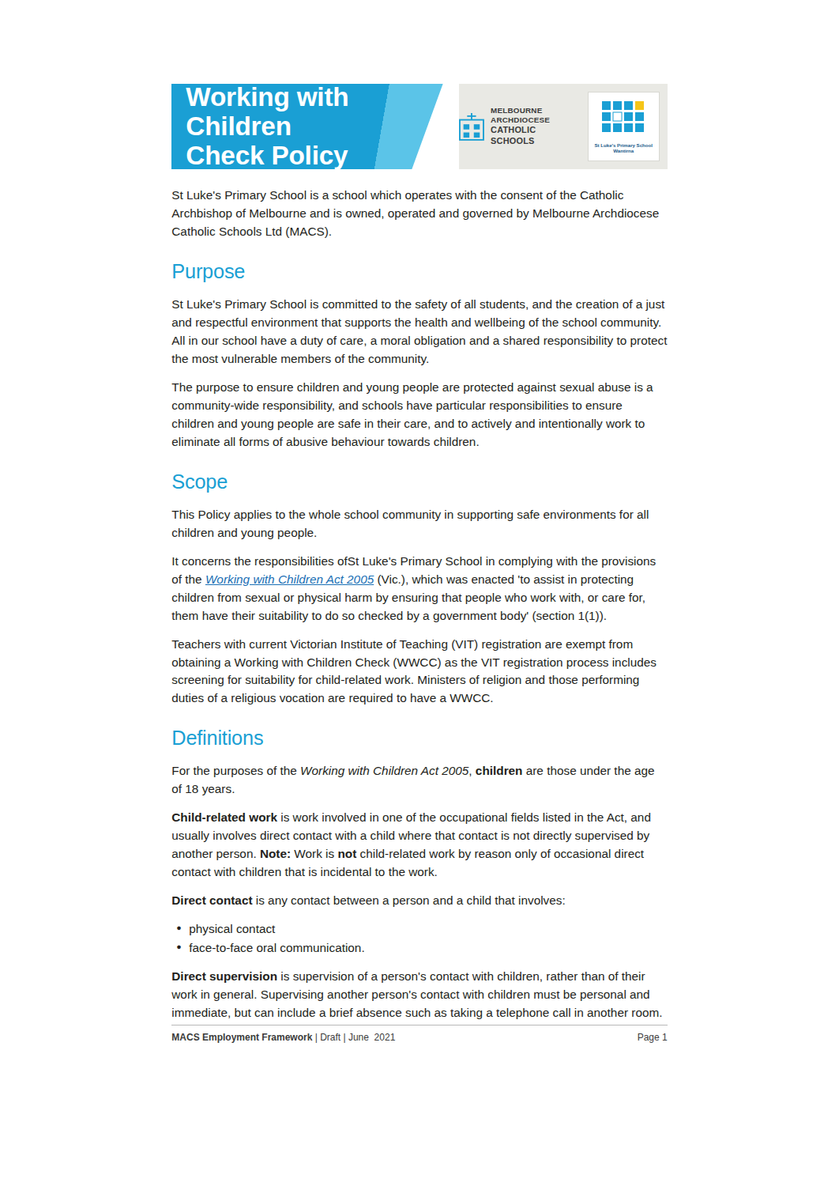Working with Children
Check Policy
MELBOURNE
ARCHDIOCESE
CATHOLIC SCHOOLS
St Luke's Primary School
Wantirna
St Luke's Primary School is a school which operates with the consent of the Catholic Archbishop of Melbourne and is owned, operated and governed by Melbourne Archdiocese Catholic Schools Ltd (MACS).
Purpose
St Luke's Primary School is committed to the safety of all students, and the creation of a just and respectful environment that supports the health and wellbeing of the school community. All in our school have a duty of care, a moral obligation and a shared responsibility to protect the most vulnerable members of the community.
The purpose to ensure children and young people are protected against sexual abuse is a community-wide responsibility, and schools have particular responsibilities to ensure children and young people are safe in their care, and to actively and intentionally work to eliminate all forms of abusive behaviour towards children.
Scope
This Policy applies to the whole school community in supporting safe environments for all children and young people.
It concerns the responsibilities ofSt Luke's Primary School in complying with the provisions of the Working with Children Act 2005 (Vic.), which was enacted 'to assist in protecting children from sexual or physical harm by ensuring that people who work with, or care for, them have their suitability to do so checked by a government body' (section 1(1)).
Teachers with current Victorian Institute of Teaching (VIT) registration are exempt from obtaining a Working with Children Check (WWCC) as the VIT registration process includes screening for suitability for child-related work. Ministers of religion and those performing duties of a religious vocation are required to have a WWCC.
Definitions
For the purposes of the Working with Children Act 2005, children are those under the age of 18 years.
Child-related work is work involved in one of the occupational fields listed in the Act, and usually involves direct contact with a child where that contact is not directly supervised by another person. Note: Work is not child-related work by reason only of occasional direct contact with children that is incidental to the work.
Direct contact is any contact between a person and a child that involves:
physical contact
face-to-face oral communication.
Direct supervision is supervision of a person's contact with children, rather than of their work in general. Supervising another person's contact with children must be personal and immediate, but can include a brief absence such as taking a telephone call in another room.
MACS Employment Framework | Draft | June 2021
Page 1